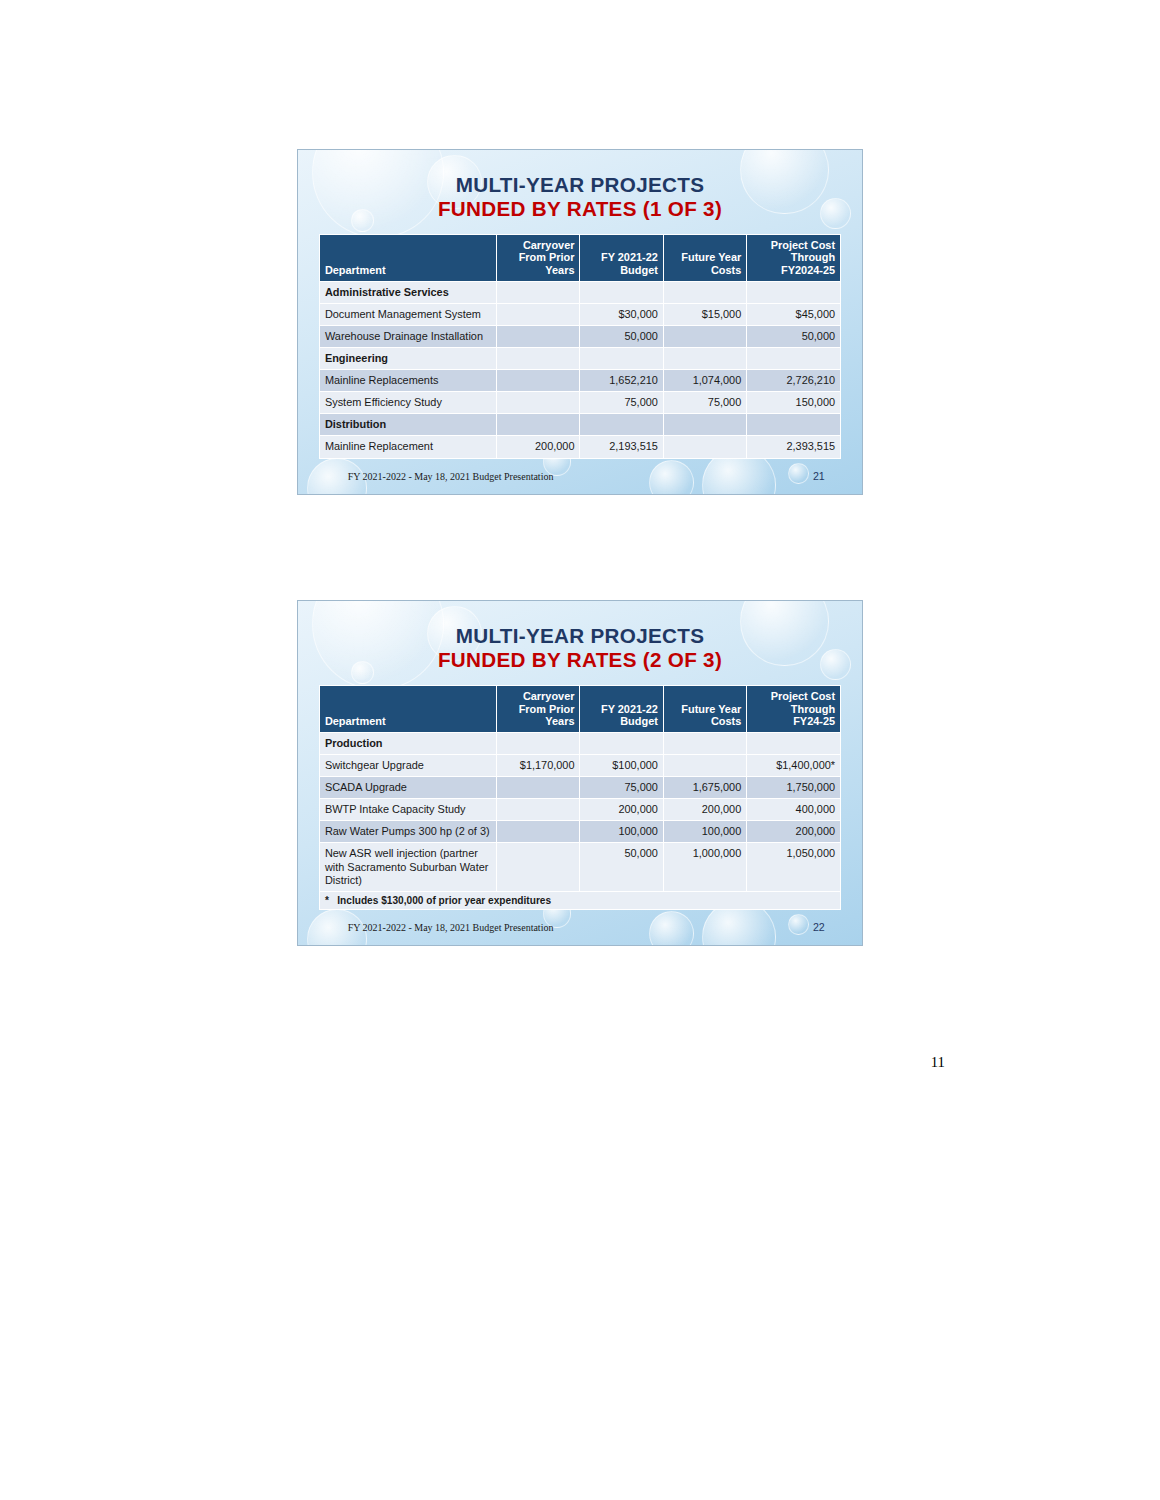MULTI-YEAR PROJECTS
FUNDED BY RATES (1 OF 3)
| Department | Carryover From Prior Years | FY 2021-22 Budget | Future Year Costs | Project Cost Through FY2024-25 |
| --- | --- | --- | --- | --- |
| Administrative Services | | | | |
| Document Management System | | $30,000 | $15,000 | $45,000 |
| Warehouse Drainage Installation | | 50,000 | | 50,000 |
| Engineering | | | | |
| Mainline Replacements | | 1,652,210 | 1,074,000 | 2,726,210 |
| System Efficiency Study | | 75,000 | 75,000 | 150,000 |
| Distribution | | | | |
| Mainline Replacement | 200,000 | 2,193,515 | | 2,393,515 |
FY 2021-2022 - May 18, 2021 Budget Presentation 21
MULTI-YEAR PROJECTS
FUNDED BY RATES (2 OF 3)
| Department | Carryover From Prior Years | FY 2021-22 Budget | Future Year Costs | Project Cost Through FY24-25 |
| --- | --- | --- | --- | --- |
| Production | | | | |
| Switchgear Upgrade | $1,170,000 | $100,000 | | $1,400,000* |
| SCADA Upgrade | | 75,000 | 1,675,000 | 1,750,000 |
| BWTP Intake Capacity Study | | 200,000 | 200,000 | 400,000 |
| Raw Water Pumps 300 hp (2 of 3) | | 100,000 | 100,000 | 200,000 |
| New ASR well injection (partner with Sacramento Suburban Water District) | | 50,000 | 1,000,000 | 1,050,000 |
* Includes $130,000 of prior year expenditures
FY 2021-2022 - May 18, 2021 Budget Presentation 22
11